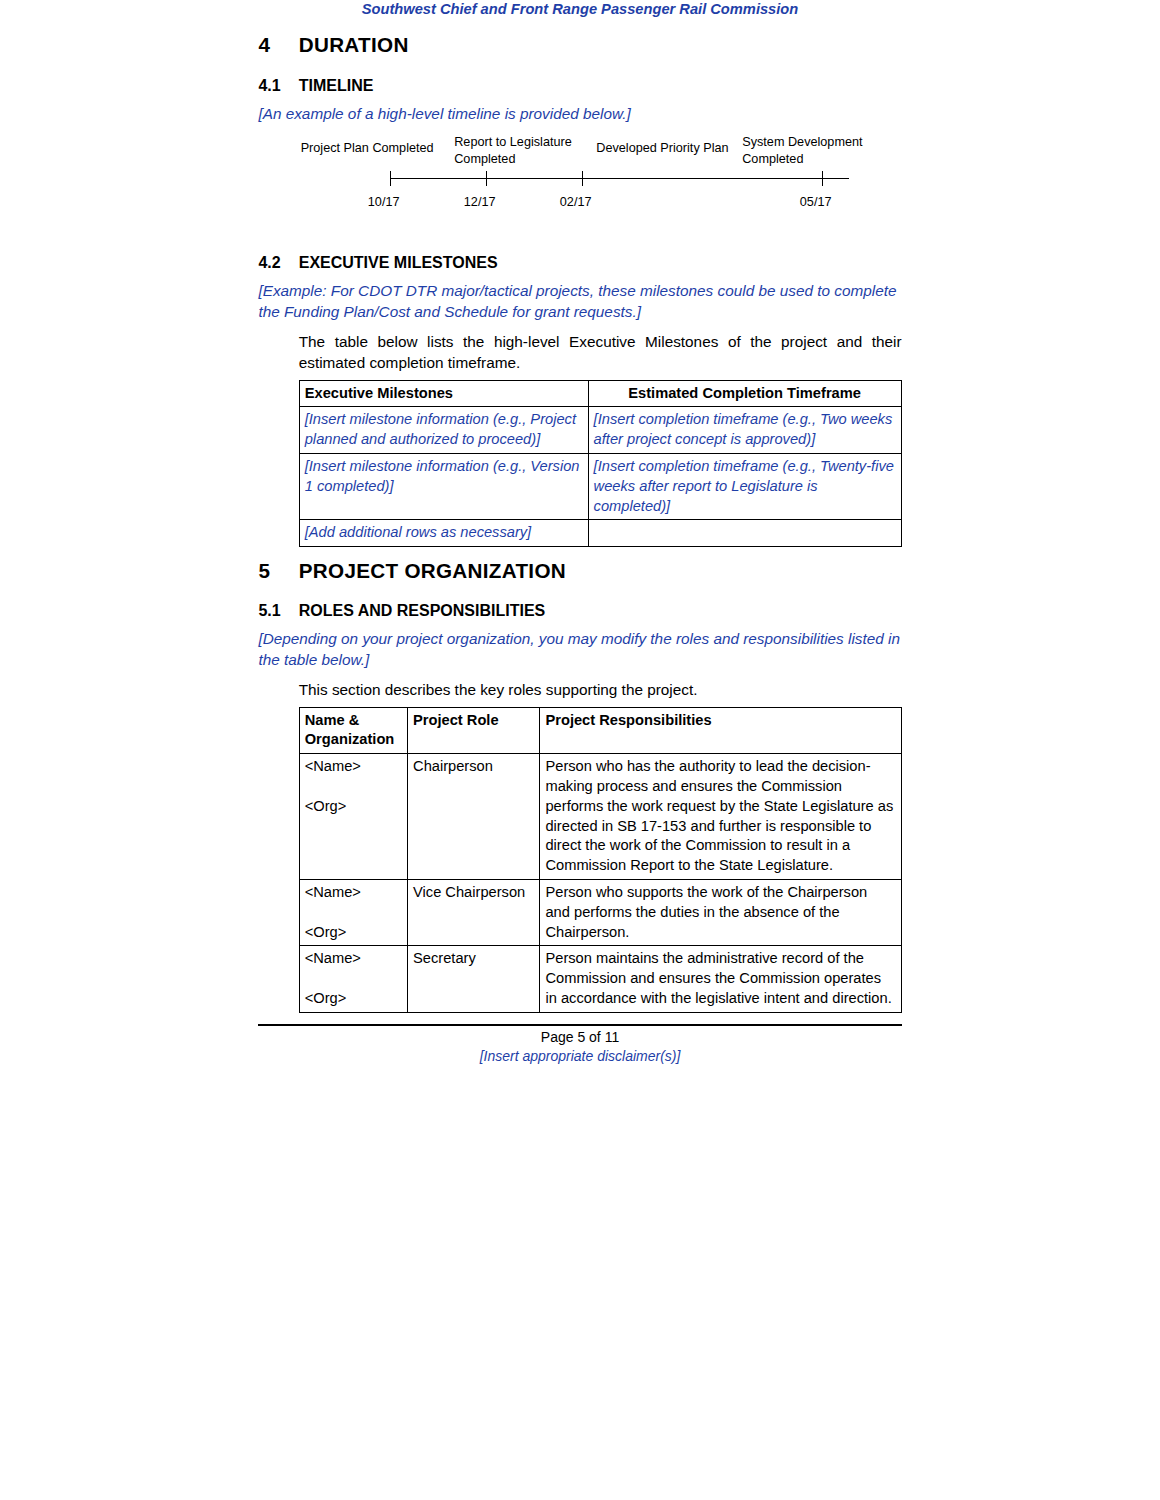Southwest Chief and Front Range Passenger Rail Commission
4 DURATION
4.1 TIMELINE
[An example of a high-level timeline is provided below.]
Project Plan Completed
Report to Legislature
Completed
Developed Priority Plan
System Development
Completed
10/17
12/17
02/17
05/17
4.2 EXECUTIVE MILESTONES
[Example: For CDOT DTR major/tactical projects, these milestones could be used to complete the Funding Plan/Cost and Schedule for grant requests.]
The table below lists the high-level Executive Milestones of the project and their estimated completion timeframe.
| Executive Milestones | Estimated Completion Timeframe |
| --- | --- |
| [Insert milestone information (e.g., Project planned and authorized to proceed)] | [Insert completion timeframe (e.g., Two weeks after project concept is approved)] |
| [Insert milestone information (e.g., Version 1 completed)] | [Insert completion timeframe (e.g., Twenty-five weeks after report to Legislature is completed)] |
| [Add additional rows as necessary] | |
5 PROJECT ORGANIZATION
5.1 ROLES AND RESPONSIBILITIES
[Depending on your project organization, you may modify the roles and responsibilities listed in the table below.]
This section describes the key roles supporting the project.
| Name & Organization | Project Role | Project Responsibilities |
| --- | --- | --- |
| <Name> <Org> | Chairperson | Person who has the authority to lead the decision-making process and ensures the Commission performs the work request by the State Legislature as directed in SB 17-153 and further is responsible to direct the work of the Commission to result in a Commission Report to the State Legislature. |
| <Name> <Org> | Vice Chairperson | Person who supports the work of the Chairperson and performs the duties in the absence of the Chairperson. |
| <Name> <Org> | Secretary | Person maintains the administrative record of the Commission and ensures the Commission operates in accordance with the legislative intent and direction. |
Page 5 of 11
[Insert appropriate disclaimer(s)]